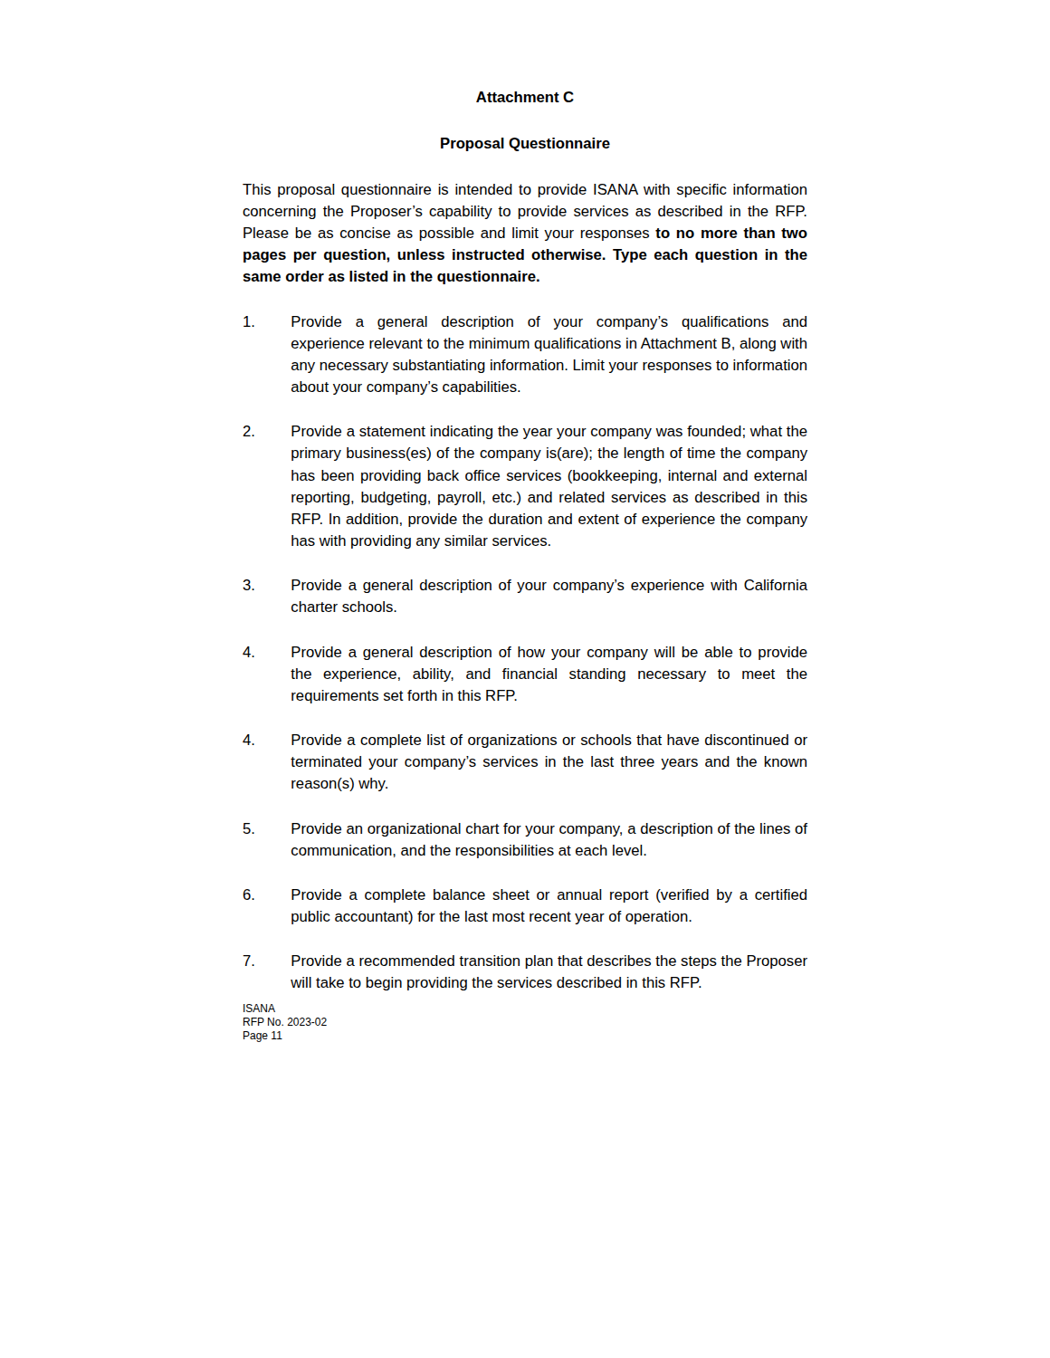Attachment C
Proposal Questionnaire
This proposal questionnaire is intended to provide ISANA with specific information concerning the Proposer’s capability to provide services as described in the RFP. Please be as concise as possible and limit your responses to no more than two pages per question, unless instructed otherwise. Type each question in the same order as listed in the questionnaire.
1. Provide a general description of your company’s qualifications and experience relevant to the minimum qualifications in Attachment B, along with any necessary substantiating information. Limit your responses to information about your company’s capabilities.
2. Provide a statement indicating the year your company was founded; what the primary business(es) of the company is(are); the length of time the company has been providing back office services (bookkeeping, internal and external reporting, budgeting, payroll, etc.) and related services as described in this RFP. In addition, provide the duration and extent of experience the company has with providing any similar services.
3. Provide a general description of your company’s experience with California charter schools.
4. Provide a general description of how your company will be able to provide the experience, ability, and financial standing necessary to meet the requirements set forth in this RFP.
4. Provide a complete list of organizations or schools that have discontinued or terminated your company’s services in the last three years and the known reason(s) why.
5. Provide an organizational chart for your company, a description of the lines of communication, and the responsibilities at each level.
6. Provide a complete balance sheet or annual report (verified by a certified public accountant) for the last most recent year of operation.
7. Provide a recommended transition plan that describes the steps the Proposer will take to begin providing the services described in this RFP.
ISANA
RFP No. 2023-02
Page 11